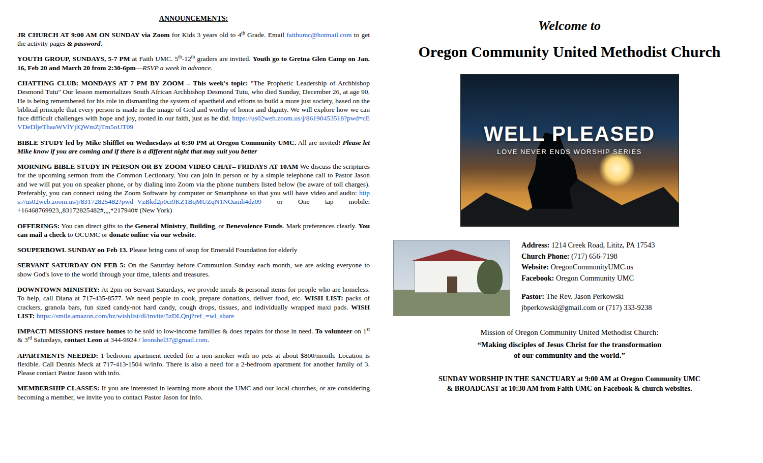ANNOUNCEMENTS:
JR CHURCH AT 9:00 AM ON SUNDAY via Zoom for Kids 3 years old to 4th Grade. Email faithumc@hotmail.com to get the activity pages & password.
YOUTH GROUP, SUNDAYS, 5-7 PM at Faith UMC. 5th-12th graders are invited. Youth go to Gretna Glen Camp on Jan. 16, Feb 20 and March 20 from 2:30-6pm—RSVP a week in advance.
CHATTING CLUB: MONDAYS AT 7 PM BY ZOOM – This week's topic: "The Prophetic Leadership of Archbishop Desmond Tutu" Our lesson memorializes South African Archbishop Desmond Tutu, who died Sunday, December 26, at age 90. He is being remembered for his role in dismantling the system of apartheid and efforts to build a more just society, based on the biblical principle that every person is made in the image of God and worthy of honor and dignity. We will explore how we can face difficult challenges with hope and joy, rooted in our faith, just as he did. https://us02web.zoom.us/j/86190453518?pwd=cEVDeDljeThaaWVlYjlQWmZjTm5oUT09
BIBLE STUDY led by Mike Shifflet on Wednesdays at 6:30 PM at Oregon Community UMC. All are invited! Please let Mike know if you are coming and if there is a different night that may suit you better
MORNING BIBLE STUDY IN PERSON OR BY ZOOM VIDEO CHAT– FRIDAYS AT 10AM We discuss the scriptures for the upcoming sermon from the Common Lectionary. You can join in person or by a simple telephone call to Pastor Jason and we will put you on speaker phone, or by dialing into Zoom via the phone numbers listed below (be aware of toll charges). Preferably, you can connect using the Zoom Software by computer or Smartphone so that you will have video and audio: https://us02web.zoom.us/j/83172825482?pwd=VzBkd2p0ci9KZ1BqMUZqN1NOamh4dz09 or One tap mobile: +16468769923,,83172825482#,,,,*217940# (New York)
OFFERINGS: You can direct gifts to the General Ministry, Building, or Benevolence Funds. Mark preferences clearly. You can mail a check to OCUMC or donate online via our website.
SOUPERBOWL SUNDAY on Feb 13. Please bring cans of soup for Emerald Foundation for elderly
SERVANT SATURDAY ON FEB 5: On the Saturday before Communion Sunday each month, we are asking everyone to show God's love to the world through your time, talents and treasures.
DOWNTOWN MINISTRY: At 2pm on Servant Saturdays, we provide meals & personal items for people who are homeless. To help, call Diana at 717-435-8577. We need people to cook, prepare donations, deliver food, etc. WISH LIST: packs of crackers, granola bars, fun sized candy-not hard candy, cough drops, tissues, and individually wrapped maxi pads. WISH LIST: https://smile.amazon.com/hz/wishlist/dl/invite/5zDLQnj?ref_=wl_share
IMPACT! MISSIONS restore homes to be sold to low-income families & does repairs for those in need. To volunteer on 1st & 3rd Saturdays, contact Leon at 344-9924 / leonshel37@gmail.com.
APARTMENTS NEEDED: 1-bedroom apartment needed for a non-smoker with no pets at about $800/month. Location is flexible. Call Dennis Meck at 717-413-1504 w/info. There is also a need for a 2-bedroom apartment for another family of 3. Please contact Pastor Jason with info.
MEMBERSHIP CLASSES: If you are interested in learning more about the UMC and our local churches, or are considering becoming a member, we invite you to contact Pastor Jason for info.
Welcome to
Oregon Community United Methodist Church
WELL PLEASED LOVE NEVER ENDS WORSHIP SERIES
Address: 1214 Creek Road, Lititz, PA 17543
Church Phone: (717) 656-7198
Website: OregonCommunityUMC.us
Facebook: Oregon Community UMC
Pastor: The Rev. Jason Perkowski
jbperkowski@gmail.com or (717) 333-9238
Mission of Oregon Community United Methodist Church: “Making disciples of Jesus Christ for the transformation
of our community and the world.”
SUNDAY WORSHIP IN THE SANCTUARY at 9:00 AM at Oregon Community UMC
& BROADCAST at 10:30 AM from Faith UMC on Facebook & church websites.